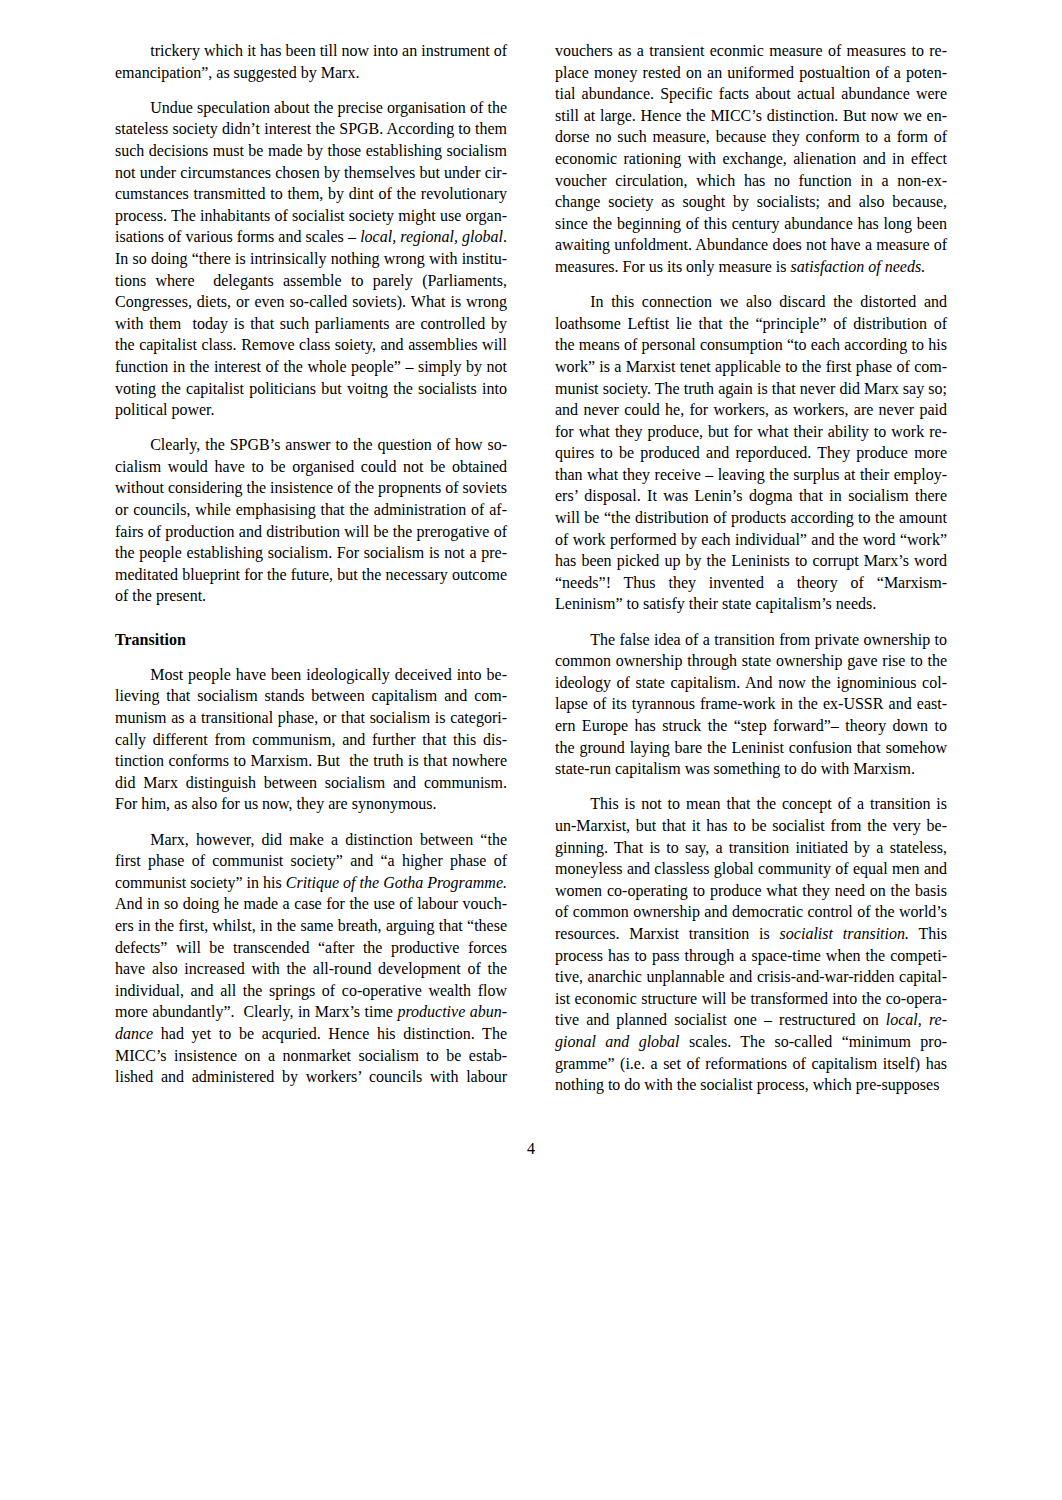trickery which it has been till now into an instrument of emancipation”, as suggested by Marx.
Undue speculation about the precise organisation of the stateless society didn’t interest the SPGB. According to them such decisions must be made by those establishing socialism not under circumstances chosen by themselves but under circumstances transmitted to them, by dint of the revolutionary process. The inhabitants of socialist society might use organisations of various forms and scales – local, regional, global. In so doing “there is intrinsically nothing wrong with institutions where delegants assemble to parely (Parliaments, Congresses, diets, or even so-called soviets). What is wrong with them today is that such parliaments are controlled by the capitalist class. Remove class soiety, and assemblies will function in the interest of the whole people” – simply by not voting the capitalist politicians but voitng the socialists into political power.
Clearly, the SPGB’s answer to the question of how socialism would have to be organised could not be obtained without considering the insistence of the propnents of soviets or councils, while emphasising that the administration of affairs of production and distribution will be the prerogative of the people establishing socialism. For socialism is not a premeditated blueprint for the future, but the necessary outcome of the present.
Transition
Most people have been ideologically deceived into believing that socialism stands between capitalism and communism as a transitional phase, or that socialism is categorically different from communism, and further that this distinction conforms to Marxism. But the truth is that nowhere did Marx distinguish between socialism and communism. For him, as also for us now, they are synonymous.
Marx, however, did make a distinction between “the first phase of communist society” and “a higher phase of communist society” in his Critique of the Gotha Programme. And in so doing he made a case for the use of labour vouchers in the first, whilst, in the same breath, arguing that “these defects” will be transcended “after the productive forces have also increased with the all-round development of the individual, and all the springs of co-operative wealth flow more abundantly”. Clearly, in Marx’s time productive abundance had yet to be acquried. Hence his distinction. The MICC’s insistence on a nonmarket socialism to be established and administered by workers’ councils with labour vouchers as a transient econmic measure of measures to replace money rested on an uniformed postualtion of a potential abundance. Specific facts about actual abundance were still at large. Hence the MICC’s distinction. But now we endorse no such measure, because they conform to a form of economic rationing with exchange, alienation and in effect voucher circulation, which has no function in a non-exchange society as sought by socialists; and also because, since the beginning of this century abundance has long been awaiting unfoldment. Abundance does not have a measure of measures. For us its only measure is satisfaction of needs.
In this connection we also discard the distorted and loathsome Leftist lie that the “principle” of distribution of the means of personal consumption “to each according to his work” is a Marxist tenet applicable to the first phase of communist society. The truth again is that never did Marx say so; and never could he, for workers, as workers, are never paid for what they produce, but for what their ability to work requires to be produced and reporduced. They produce more than what they receive – leaving the surplus at their employers’ disposal. It was Lenin’s dogma that in socialism there will be “the distribution of products according to the amount of work performed by each individual” and the word “work” has been picked up by the Leninists to corrupt Marx’s word “needs”! Thus they invented a theory of “Marxism-Leninism” to satisfy their state capitalism’s needs.
The false idea of a transition from private ownership to common ownership through state ownership gave rise to the ideology of state capitalism. And now the ignominious collapse of its tyrannous frame-work in the ex-USSR and eastern Europe has struck the “step forward”– theory down to the ground laying bare the Leninist confusion that somehow state-run capitalism was something to do with Marxism.
This is not to mean that the concept of a transition is un-Marxist, but that it has to be socialist from the very beginning. That is to say, a transition initiated by a stateless, moneyless and classless global community of equal men and women co-operating to produce what they need on the basis of common ownership and democratic control of the world’s resources. Marxist transition is socialist transition. This process has to pass through a space-time when the competitive, anarchic unplannable and crisis-and-war-ridden capitalist economic structure will be transformed into the co-operative and planned socialist one – restructured on local, regional and global scales. The so-called “minimum programme” (i.e. a set of reformations of capitalism itself) has nothing to do with the socialist process, which pre-supposes
4